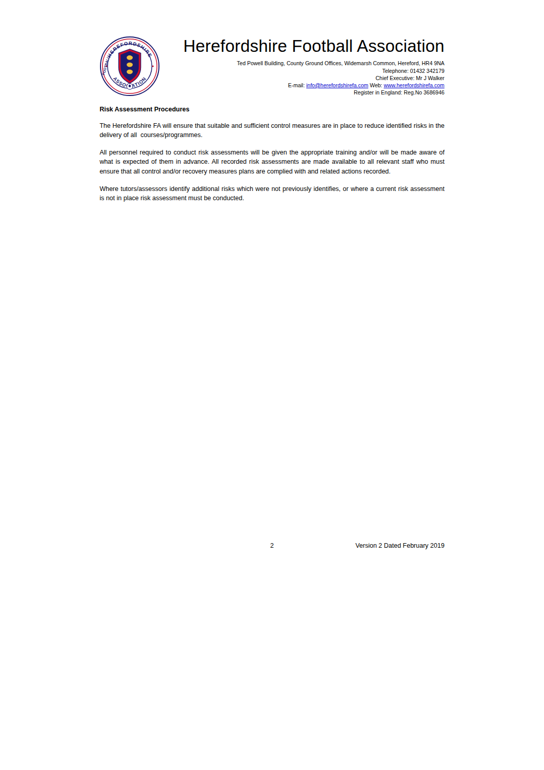HEREFORDSHIRE ASSOCIATION FOOTBALL
Herefordshire Football Association
Ted Powell Building, County Ground Offices, Widemarsh Common, Hereford, HR4 9NA
Telephone: 01432 342179
Chief Executive: Mr J Walker
E-mail: info@herefordshirefa.com Web: www.herefordshirefa.com
Register in England: Reg.No 3686946
Risk Assessment Procedures
The Herefordshire FA will ensure that suitable and sufficient control measures are in place to reduce identified risks in the delivery of all courses/programmes.
All personnel required to conduct risk assessments will be given the appropriate training and/or will be made aware of what is expected of them in advance. All recorded risk assessments are made available to all relevant staff who must ensure that all control and/or recovery measures plans are complied with and related actions recorded.
Where tutors/assessors identify additional risks which were not previously identifies, or where a current risk assessment is not in place risk assessment must be conducted.
2 Version 2 Dated February 2019